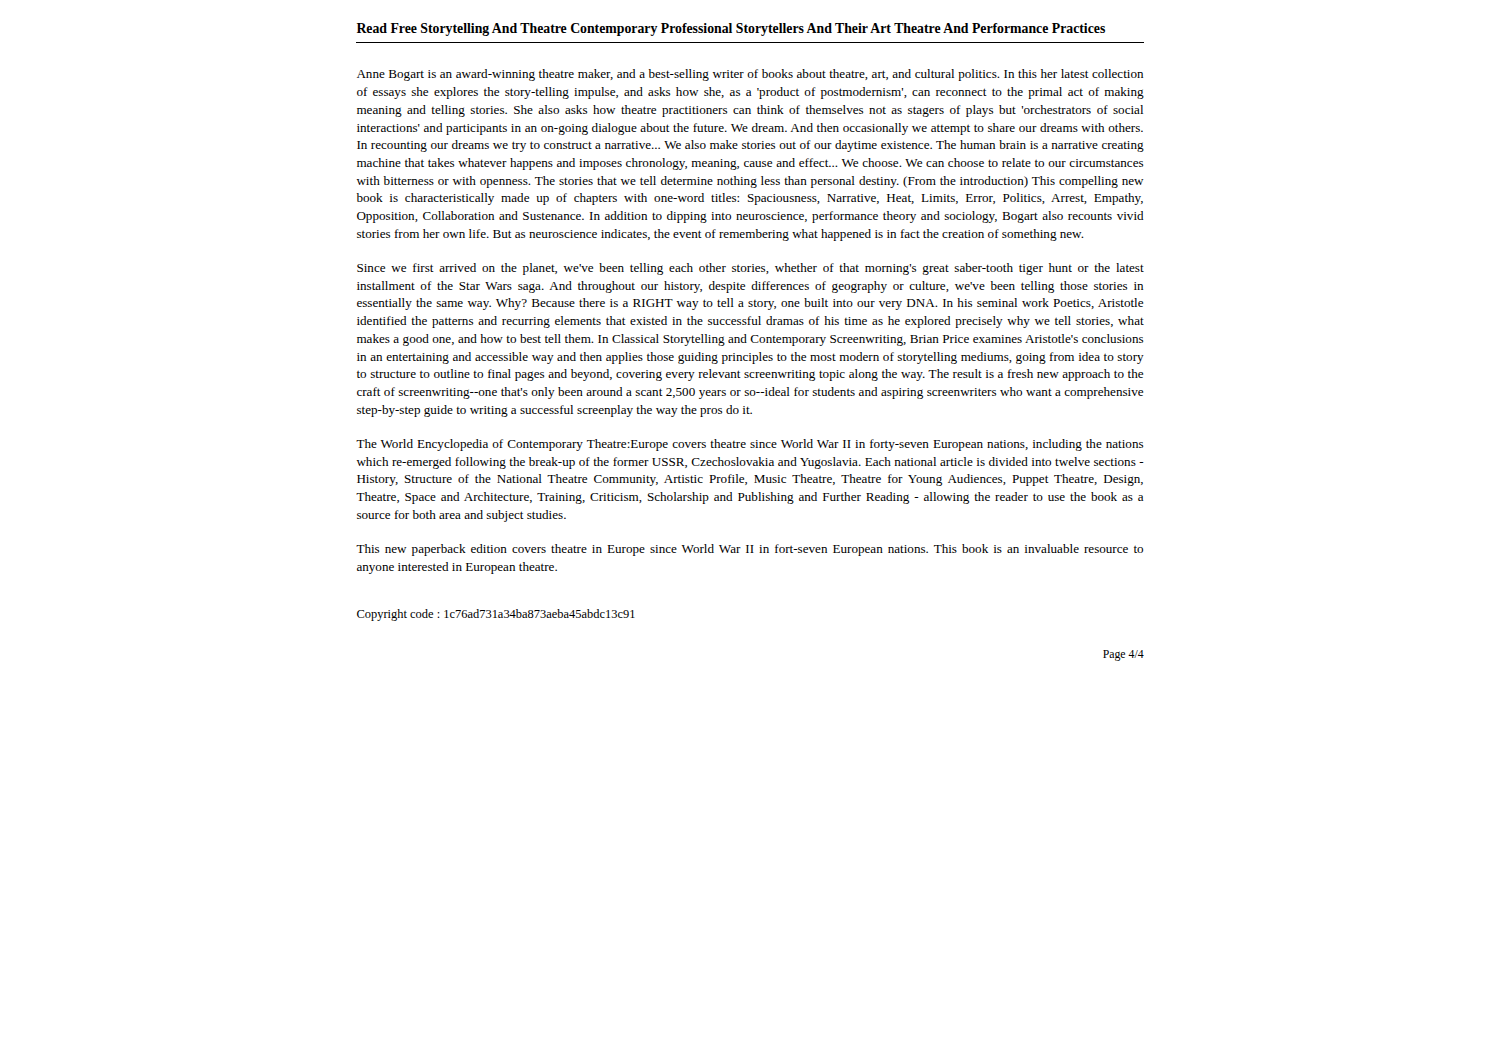Read Free Storytelling And Theatre Contemporary Professional Storytellers And Their Art Theatre And Performance Practices
Anne Bogart is an award-winning theatre maker, and a best-selling writer of books about theatre, art, and cultural politics. In this her latest collection of essays she explores the story-telling impulse, and asks how she, as a 'product of postmodernism', can reconnect to the primal act of making meaning and telling stories. She also asks how theatre practitioners can think of themselves not as stagers of plays but 'orchestrators of social interactions' and participants in an on-going dialogue about the future. We dream. And then occasionally we attempt to share our dreams with others. In recounting our dreams we try to construct a narrative... We also make stories out of our daytime existence. The human brain is a narrative creating machine that takes whatever happens and imposes chronology, meaning, cause and effect... We choose. We can choose to relate to our circumstances with bitterness or with openness. The stories that we tell determine nothing less than personal destiny. (From the introduction) This compelling new book is characteristically made up of chapters with one-word titles: Spaciousness, Narrative, Heat, Limits, Error, Politics, Arrest, Empathy, Opposition, Collaboration and Sustenance. In addition to dipping into neuroscience, performance theory and sociology, Bogart also recounts vivid stories from her own life. But as neuroscience indicates, the event of remembering what happened is in fact the creation of something new.
Since we first arrived on the planet, we've been telling each other stories, whether of that morning's great saber-tooth tiger hunt or the latest installment of the Star Wars saga. And throughout our history, despite differences of geography or culture, we've been telling those stories in essentially the same way. Why? Because there is a RIGHT way to tell a story, one built into our very DNA. In his seminal work Poetics, Aristotle identified the patterns and recurring elements that existed in the successful dramas of his time as he explored precisely why we tell stories, what makes a good one, and how to best tell them. In Classical Storytelling and Contemporary Screenwriting, Brian Price examines Aristotle's conclusions in an entertaining and accessible way and then applies those guiding principles to the most modern of storytelling mediums, going from idea to story to structure to outline to final pages and beyond, covering every relevant screenwriting topic along the way. The result is a fresh new approach to the craft of screenwriting--one that's only been around a scant 2,500 years or so--ideal for students and aspiring screenwriters who want a comprehensive step-by-step guide to writing a successful screenplay the way the pros do it.
The World Encyclopedia of Contemporary Theatre:Europe covers theatre since World War II in forty-seven European nations, including the nations which re-emerged following the break-up of the former USSR, Czechoslovakia and Yugoslavia. Each national article is divided into twelve sections - History, Structure of the National Theatre Community, Artistic Profile, Music Theatre, Theatre for Young Audiences, Puppet Theatre, Design, Theatre, Space and Architecture, Training, Criticism, Scholarship and Publishing and Further Reading - allowing the reader to use the book as a source for both area and subject studies.
This new paperback edition covers theatre in Europe since World War II in fort-seven European nations. This book is an invaluable resource to anyone interested in European theatre.
Copyright code : 1c76ad731a34ba873aeba45abdc13c91
Page 4/4